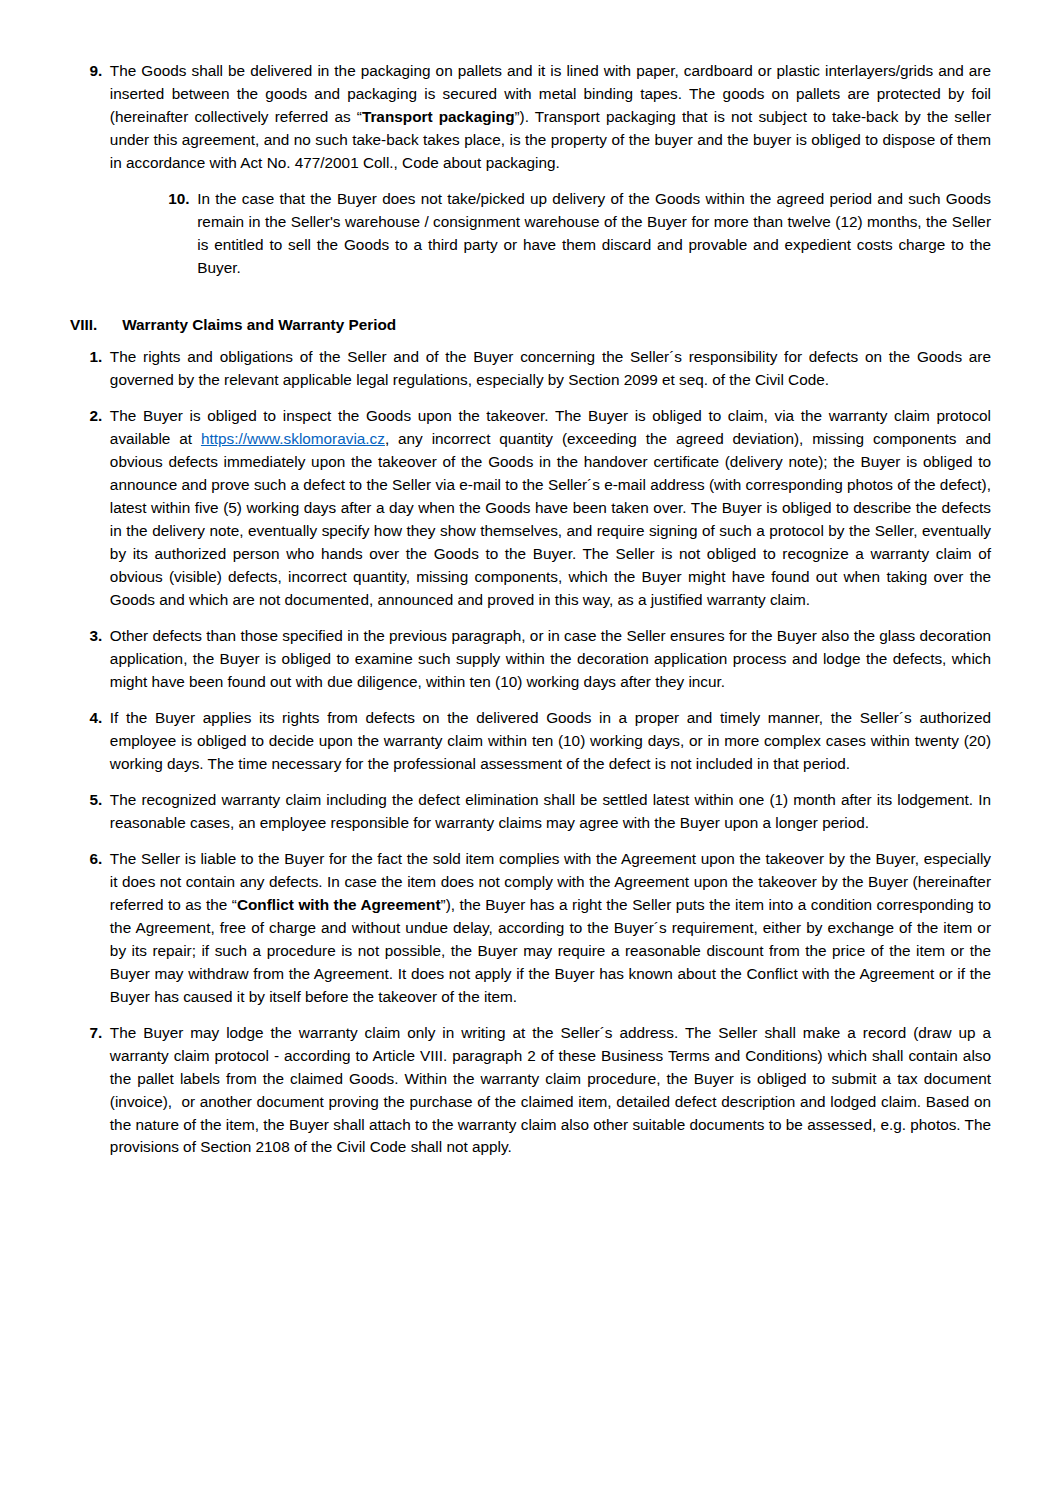9. The Goods shall be delivered in the packaging on pallets and it is lined with paper, cardboard or plastic interlayers/grids and are inserted between the goods and packaging is secured with metal binding tapes. The goods on pallets are protected by foil (hereinafter collectively referred as “Transport packaging”). Transport packaging that is not subject to take-back by the seller under this agreement, and no such take-back takes place, is the property of the buyer and the buyer is obliged to dispose of them in accordance with Act No. 477/2001 Coll., Code about packaging.
10. In the case that the Buyer does not take/picked up delivery of the Goods within the agreed period and such Goods remain in the Seller's warehouse / consignment warehouse of the Buyer for more than twelve (12) months, the Seller is entitled to sell the Goods to a third party or have them discard and provable and expedient costs charge to the Buyer.
VIII. Warranty Claims and Warranty Period
1. The rights and obligations of the Seller and of the Buyer concerning the Seller´s responsibility for defects on the Goods are governed by the relevant applicable legal regulations, especially by Section 2099 et seq. of the Civil Code.
2. The Buyer is obliged to inspect the Goods upon the takeover. The Buyer is obliged to claim, via the warranty claim protocol available at https://www.sklomoravia.cz, any incorrect quantity (exceeding the agreed deviation), missing components and obvious defects immediately upon the takeover of the Goods in the handover certificate (delivery note); the Buyer is obliged to announce and prove such a defect to the Seller via e-mail to the Seller´s e-mail address (with corresponding photos of the defect), latest within five (5) working days after a day when the Goods have been taken over. The Buyer is obliged to describe the defects in the delivery note, eventually specify how they show themselves, and require signing of such a protocol by the Seller, eventually by its authorized person who hands over the Goods to the Buyer. The Seller is not obliged to recognize a warranty claim of obvious (visible) defects, incorrect quantity, missing components, which the Buyer might have found out when taking over the Goods and which are not documented, announced and proved in this way, as a justified warranty claim.
3. Other defects than those specified in the previous paragraph, or in case the Seller ensures for the Buyer also the glass decoration application, the Buyer is obliged to examine such supply within the decoration application process and lodge the defects, which might have been found out with due diligence, within ten (10) working days after they incur.
4. If the Buyer applies its rights from defects on the delivered Goods in a proper and timely manner, the Seller´s authorized employee is obliged to decide upon the warranty claim within ten (10) working days, or in more complex cases within twenty (20) working days. The time necessary for the professional assessment of the defect is not included in that period.
5. The recognized warranty claim including the defect elimination shall be settled latest within one (1) month after its lodgement. In reasonable cases, an employee responsible for warranty claims may agree with the Buyer upon a longer period.
6. The Seller is liable to the Buyer for the fact the sold item complies with the Agreement upon the takeover by the Buyer, especially it does not contain any defects. In case the item does not comply with the Agreement upon the takeover by the Buyer (hereinafter referred to as the “Conflict with the Agreement”), the Buyer has a right the Seller puts the item into a condition corresponding to the Agreement, free of charge and without undue delay, according to the Buyer´s requirement, either by exchange of the item or by its repair; if such a procedure is not possible, the Buyer may require a reasonable discount from the price of the item or the Buyer may withdraw from the Agreement. It does not apply if the Buyer has known about the Conflict with the Agreement or if the Buyer has caused it by itself before the takeover of the item.
7. The Buyer may lodge the warranty claim only in writing at the Seller´s address. The Seller shall make a record (draw up a warranty claim protocol - according to Article VIII. paragraph 2 of these Business Terms and Conditions) which shall contain also the pallet labels from the claimed Goods. Within the warranty claim procedure, the Buyer is obliged to submit a tax document (invoice), or another document proving the purchase of the claimed item, detailed defect description and lodged claim. Based on the nature of the item, the Buyer shall attach to the warranty claim also other suitable documents to be assessed, e.g. photos. The provisions of Section 2108 of the Civil Code shall not apply.